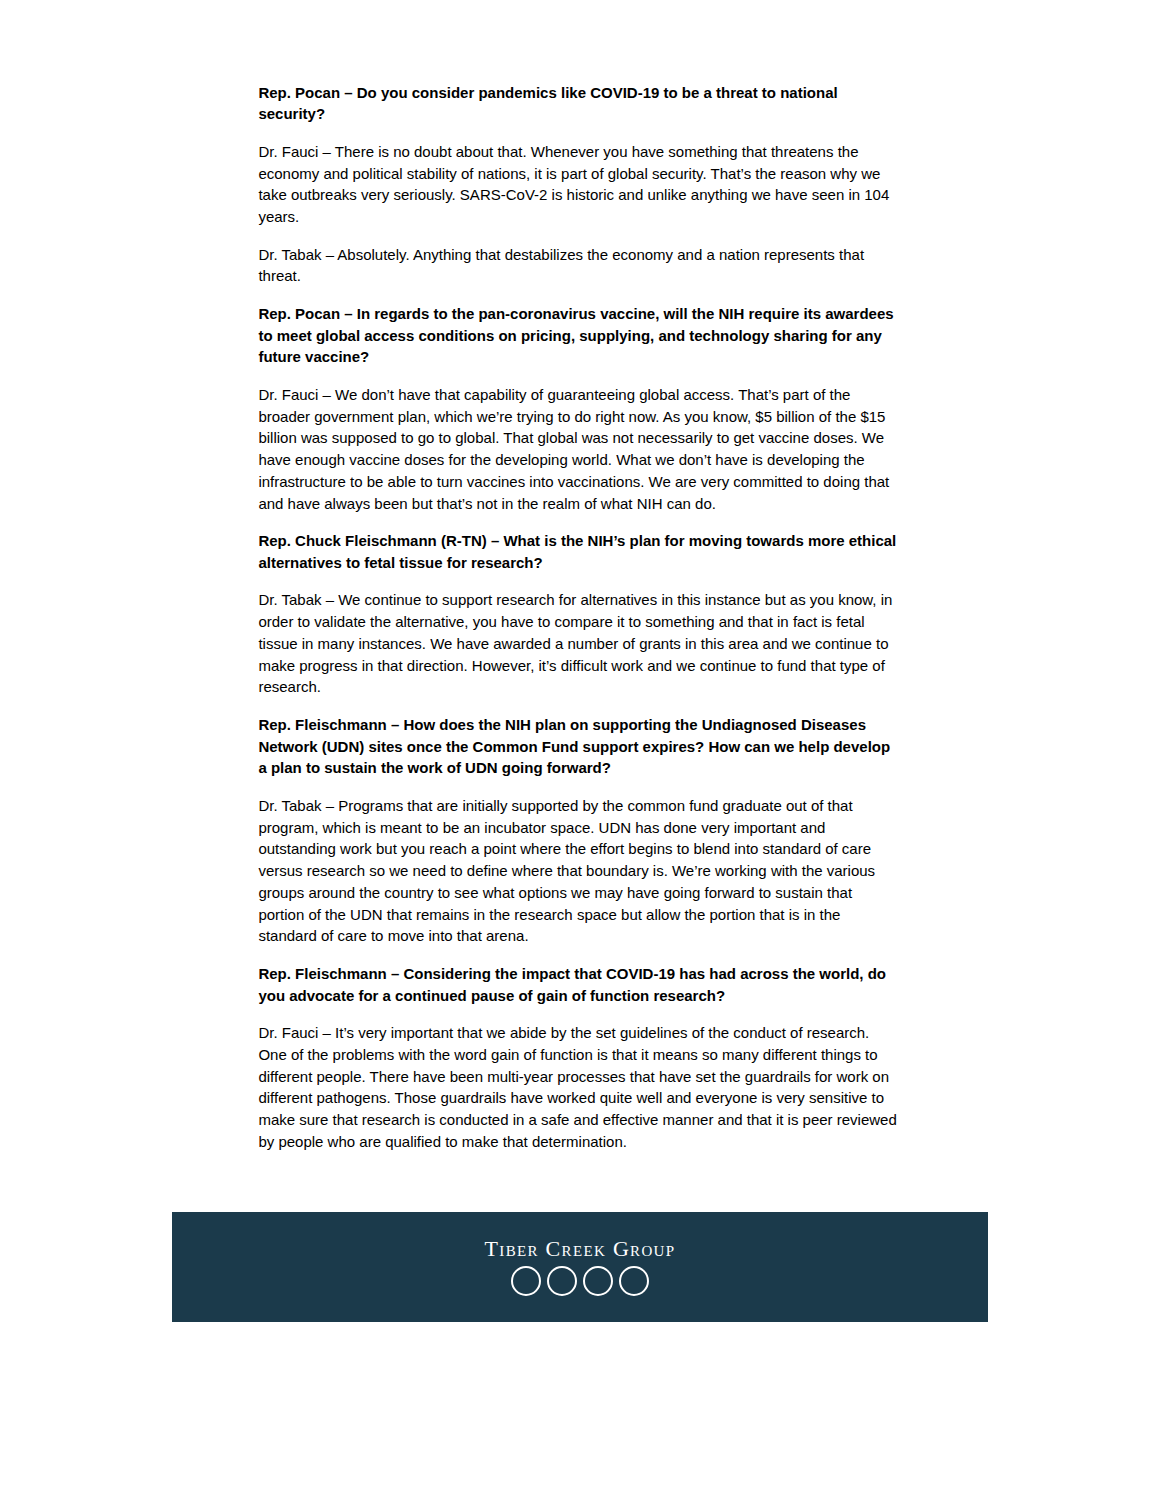Rep. Pocan – Do you consider pandemics like COVID-19 to be a threat to national security?
Dr. Fauci – There is no doubt about that. Whenever you have something that threatens the economy and political stability of nations, it is part of global security. That’s the reason why we take outbreaks very seriously. SARS-CoV-2 is historic and unlike anything we have seen in 104 years.
Dr. Tabak – Absolutely. Anything that destabilizes the economy and a nation represents that threat.
Rep. Pocan – In regards to the pan-coronavirus vaccine, will the NIH require its awardees to meet global access conditions on pricing, supplying, and technology sharing for any future vaccine?
Dr. Fauci – We don’t have that capability of guaranteeing global access. That’s part of the broader government plan, which we’re trying to do right now. As you know, $5 billion of the $15 billion was supposed to go to global. That global was not necessarily to get vaccine doses. We have enough vaccine doses for the developing world. What we don’t have is developing the infrastructure to be able to turn vaccines into vaccinations. We are very committed to doing that and have always been but that’s not in the realm of what NIH can do.
Rep. Chuck Fleischmann (R-TN) – What is the NIH’s plan for moving towards more ethical alternatives to fetal tissue for research?
Dr. Tabak – We continue to support research for alternatives in this instance but as you know, in order to validate the alternative, you have to compare it to something and that in fact is fetal tissue in many instances. We have awarded a number of grants in this area and we continue to make progress in that direction. However, it’s difficult work and we continue to fund that type of research.
Rep. Fleischmann – How does the NIH plan on supporting the Undiagnosed Diseases Network (UDN) sites once the Common Fund support expires? How can we help develop a plan to sustain the work of UDN going forward?
Dr. Tabak – Programs that are initially supported by the common fund graduate out of that program, which is meant to be an incubator space. UDN has done very important and outstanding work but you reach a point where the effort begins to blend into standard of care versus research so we need to define where that boundary is. We’re working with the various groups around the country to see what options we may have going forward to sustain that portion of the UDN that remains in the research space but allow the portion that is in the standard of care to move into that arena.
Rep. Fleischmann – Considering the impact that COVID-19 has had across the world, do you advocate for a continued pause of gain of function research?
Dr. Fauci – It’s very important that we abide by the set guidelines of the conduct of research. One of the problems with the word gain of function is that it means so many different things to different people. There have been multi-year processes that have set the guardrails for work on different pathogens. Those guardrails have worked quite well and everyone is very sensitive to make sure that research is conducted in a safe and effective manner and that it is peer reviewed by people who are qualified to make that determination.
Tiber Creek Group